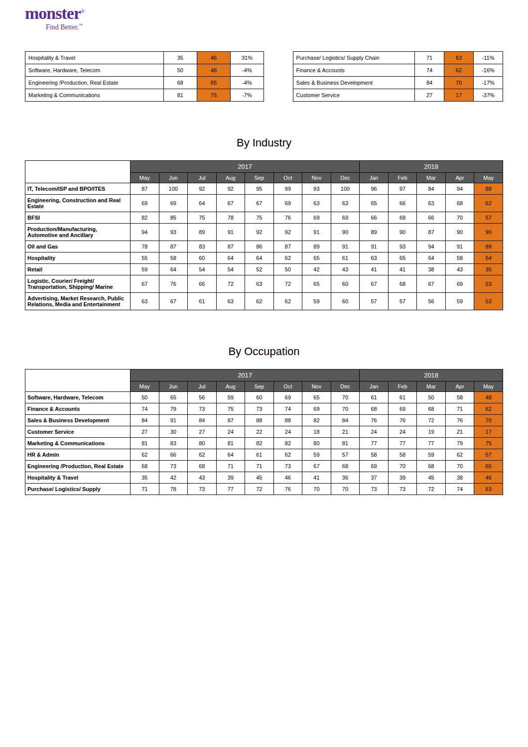monster®
Find Better.™
| / Hospitality & Travel / 35 / 46 / 31% / / Software, Hardware, Telecom / 50 / 48 / -4% / / Engineering /Production, Real Estate / 68 / 65 / -4% / / Marketing & Communications / 81 / 75 / -7% / | | / Purchase/ Logistics/ Supply Chain / 71 / 63 / -11% / / Finance & Accounts / 74 / 62 / -16% / / Sales & Business Development / 84 / 70 / -17% / / Customer Service / 27 / 17 / -37% / |
By Industry
| | 2017 | 2018 |
| --- | --- | --- |
| May | Jun | Jul | Aug | Sep | Oct | Nov | Dec | Jan | Feb | Mar | Apr | May |
| IT, Telecom/ISP and BPO/ITES | 87 | 100 | 92 | 92 | 95 | 99 | 93 | 100 | 96 | 97 | 84 | 94 | 88 |
| Engineering, Construction and Real Estate | 69 | 69 | 64 | 67 | 67 | 69 | 63 | 63 | 65 | 66 | 63 | 68 | 62 |
| BFSI | 82 | 85 | 75 | 78 | 75 | 76 | 69 | 69 | 66 | 68 | 66 | 70 | 57 |
| Production/Manufacturing, Automotive and Ancillary | 94 | 93 | 89 | 91 | 92 | 92 | 91 | 90 | 89 | 90 | 87 | 90 | 90 |
| Oil and Gas | 78 | 87 | 83 | 87 | 86 | 87 | 89 | 91 | 91 | 93 | 94 | 91 | 89 |
| Hospitality | 55 | 58 | 60 | 64 | 64 | 62 | 65 | 61 | 63 | 65 | 64 | 58 | 54 |
| Retail | 59 | 64 | 54 | 54 | 52 | 50 | 42 | 43 | 41 | 41 | 38 | 43 | 35 |
| Logistic, Courier/ Freight/ Transportation, Shipping/ Marine | 67 | 76 | 66 | 72 | 63 | 72 | 65 | 60 | 67 | 68 | 67 | 69 | 53 |
| Advertising, Market Research, Public Relations, Media and Entertainment | 63 | 67 | 61 | 63 | 62 | 62 | 59 | 60 | 57 | 57 | 56 | 59 | 53 |
By Occupation
| | 2017 | 2018 |
| --- | --- | --- |
| May | Jun | Jul | Aug | Sep | Oct | Nov | Dec | Jan | Feb | Mar | Apr | May |
| Software, Hardware, Telecom | 50 | 65 | 56 | 59 | 60 | 69 | 65 | 70 | 61 | 61 | 50 | 58 | 48 |
| Finance & Accounts | 74 | 79 | 73 | 75 | 73 | 74 | 69 | 70 | 68 | 69 | 68 | 71 | 62 |
| Sales & Business Development | 84 | 91 | 84 | 87 | 88 | 88 | 82 | 84 | 76 | 76 | 72 | 76 | 70 |
| Customer Service | 27 | 30 | 27 | 24 | 22 | 24 | 18 | 21 | 24 | 24 | 19 | 21 | 17 |
| Marketing & Communications | 81 | 83 | 80 | 81 | 82 | 82 | 80 | 81 | 77 | 77 | 77 | 79 | 75 |
| HR & Admin | 62 | 66 | 62 | 64 | 61 | 62 | 59 | 57 | 58 | 58 | 59 | 62 | 57 |
| Engineering /Production, Real Estate | 68 | 73 | 68 | 71 | 71 | 73 | 67 | 68 | 69 | 70 | 68 | 70 | 65 |
| Hospitality & Travel | 35 | 42 | 43 | 39 | 45 | 46 | 41 | 36 | 37 | 39 | 45 | 38 | 46 |
| Purchase/ Logistics/ Supply | 71 | 78 | 73 | 77 | 72 | 76 | 70 | 70 | 73 | 73 | 72 | 74 | 63 |